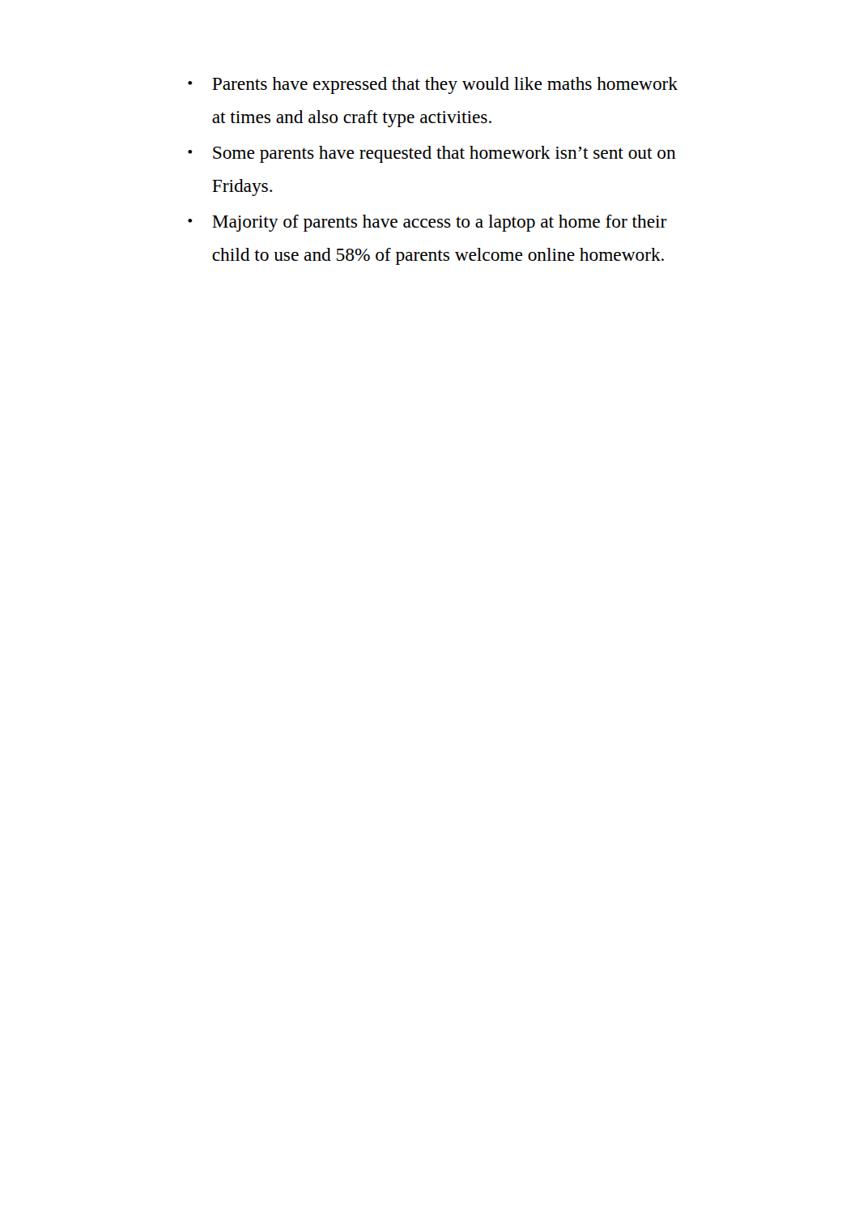Parents have expressed that they would like maths homework at times and also craft type activities.
Some parents have requested that homework isn’t sent out on Fridays.
Majority of parents have access to a laptop at home for their child to use and 58% of parents welcome online homework.